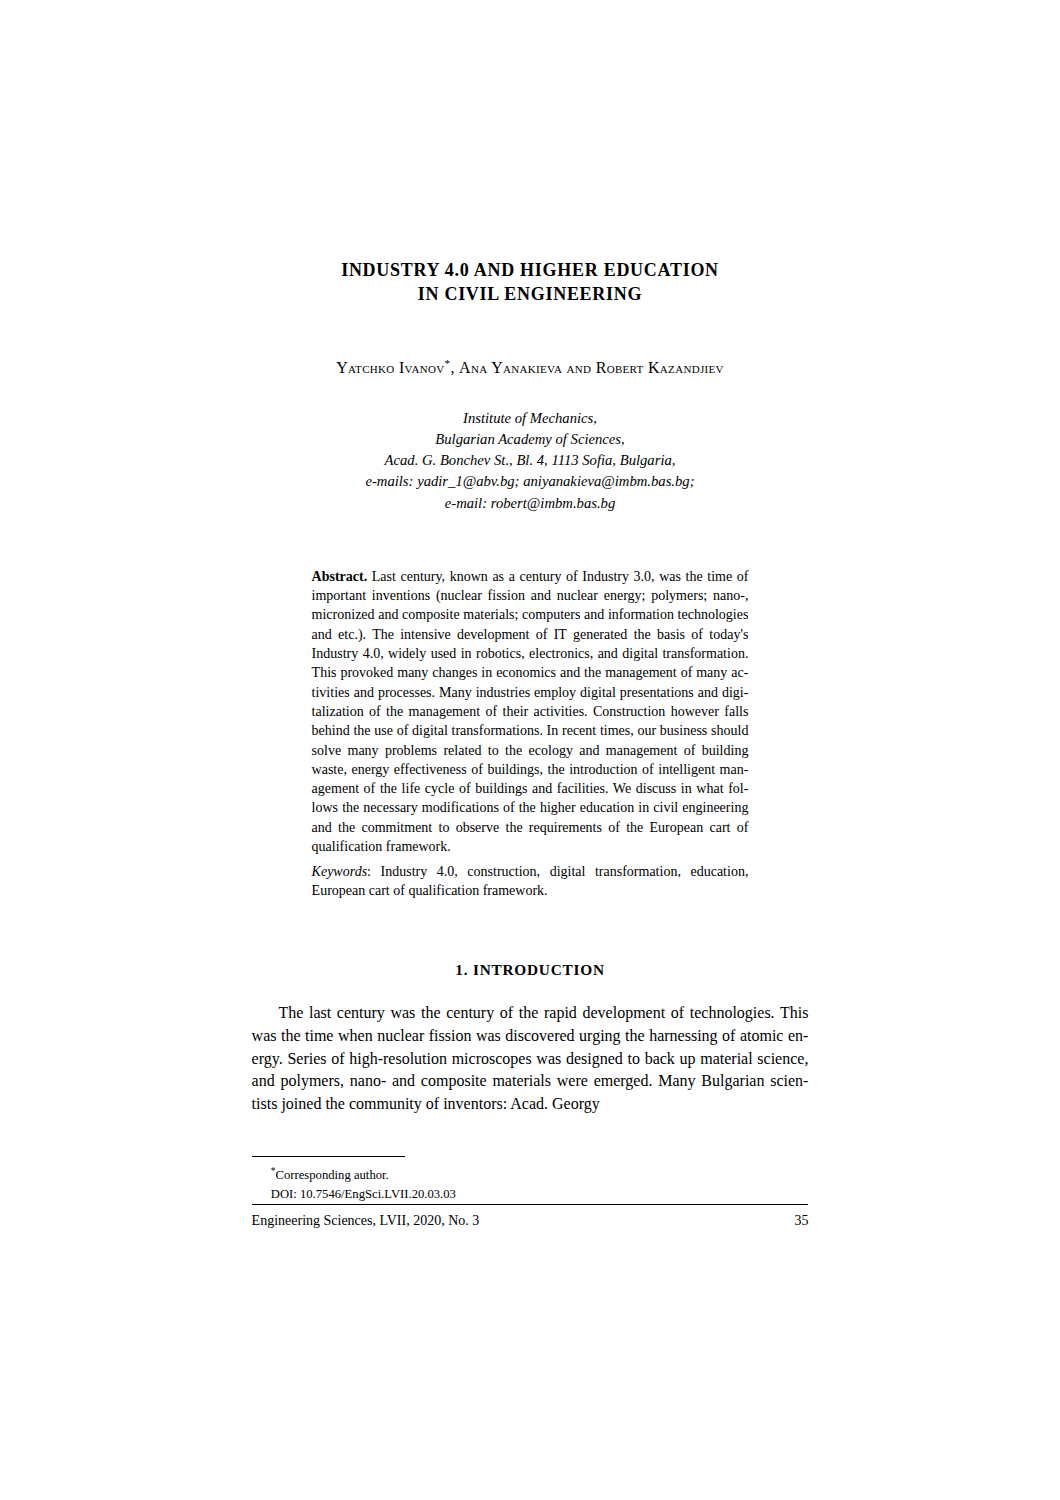Industry 4.0 and Higher Education
in Civil Engineering
Yatchko Ivanov*, Ana Yanakieva and Robert Kazandjiev
Institute of Mechanics,
Bulgarian Academy of Sciences,
Acad. G. Bonchev St., Bl. 4, 1113 Sofia, Bulgaria,
e-mails: yadir_1@abv.bg; aniyanakieva@imbm.bas.bg;
e-mail: robert@imbm.bas.bg
Abstract. Last century, known as a century of Industry 3.0, was the time of important inventions (nuclear fission and nuclear energy; polymers; nano-, micronized and composite materials; computers and information technologies and etc.). The intensive development of IT generated the basis of today's Industry 4.0, widely used in robotics, electronics, and digital transformation. This provoked many changes in economics and the management of many activities and processes. Many industries employ digital presentations and digitalization of the management of their activities. Construction however falls behind the use of digital transformations. In recent times, our business should solve many problems related to the ecology and management of building waste, energy effectiveness of buildings, the introduction of intelligent management of the life cycle of buildings and facilities. We discuss in what follows the necessary modifications of the higher education in civil engineering and the commitment to observe the requirements of the European cart of qualification framework.
Keywords: Industry 4.0, construction, digital transformation, education, European cart of qualification framework.
1. INTRODUCTION
The last century was the century of the rapid development of technologies. This was the time when nuclear fission was discovered urging the harnessing of atomic energy. Series of high-resolution microscopes was designed to back up material science, and polymers, nano- and composite materials were emerged. Many Bulgarian scientists joined the community of inventors: Acad. Georgy
*Corresponding author.
DOI: 10.7546/EngSci.LVII.20.03.03
Engineering Sciences, LVII, 2020, No. 3 35